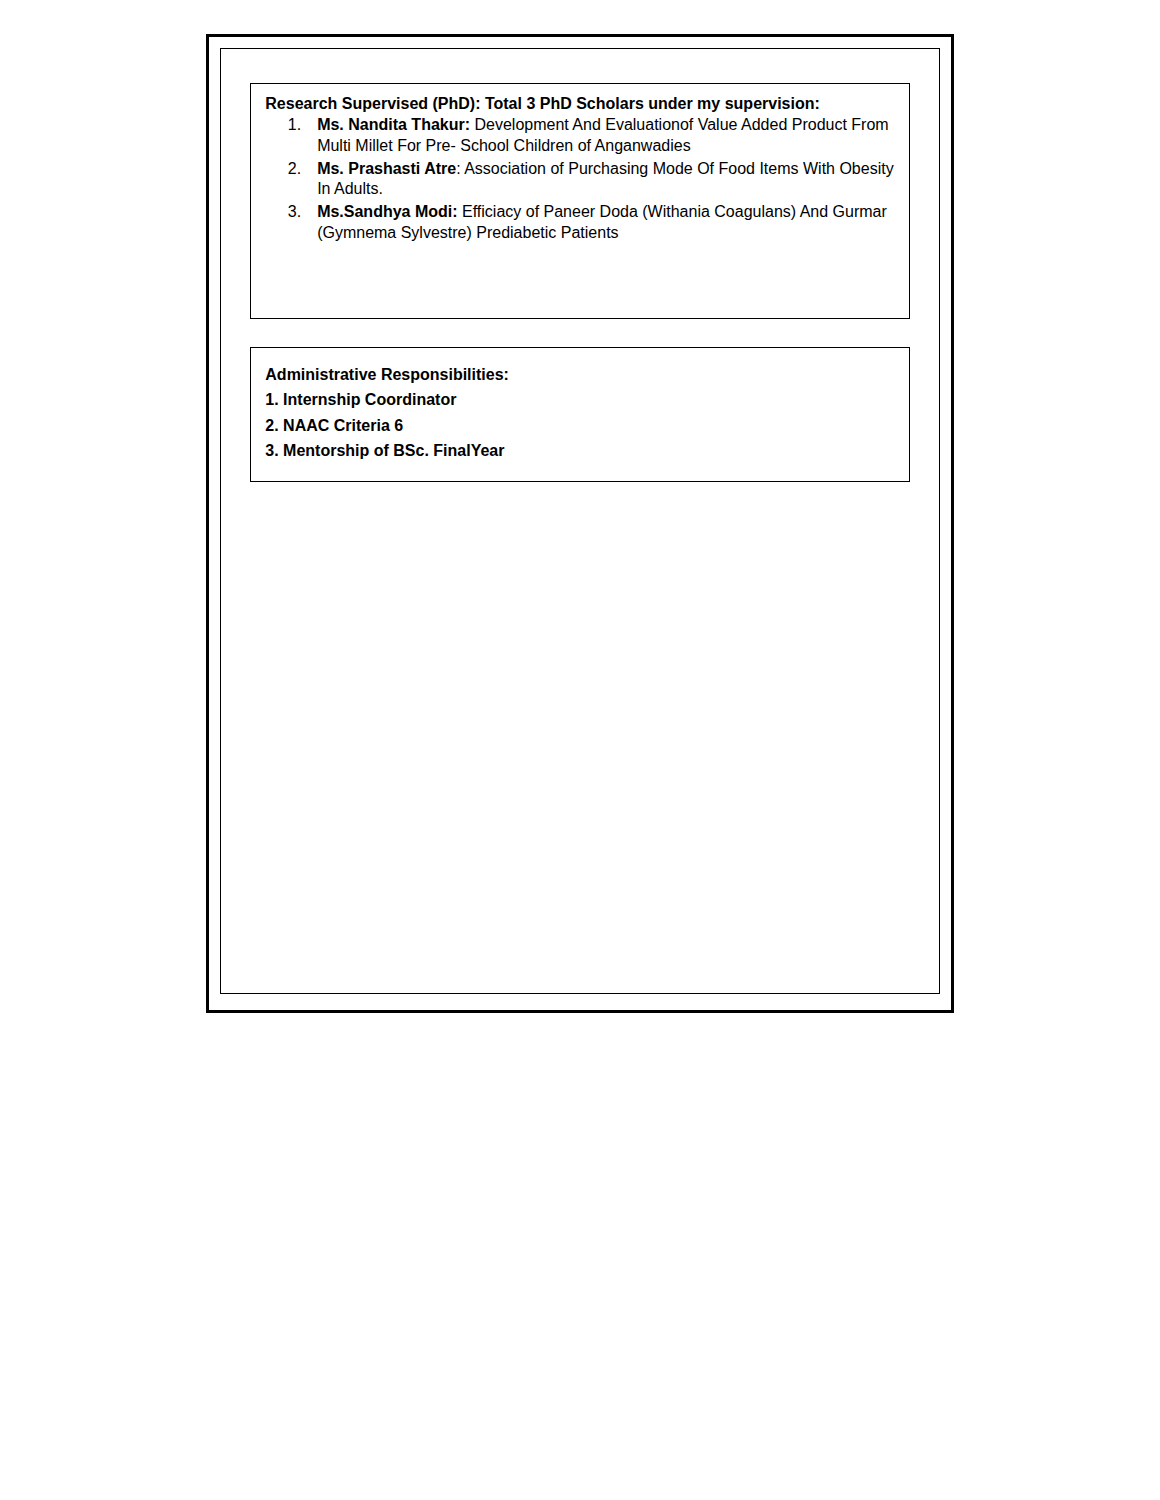Research Supervised (PhD): Total 3 PhD Scholars under my supervision:
Ms. Nandita Thakur: Development And Evaluationof Value Added Product From Multi Millet For Pre- School Children of Anganwadies
Ms. Prashasti Atre: Association of Purchasing Mode Of Food Items With Obesity In Adults.
Ms.Sandhya Modi: Efficiacy of Paneer Doda (Withania Coagulans) And Gurmar (Gymnema Sylvestre) Prediabetic Patients
Administrative Responsibilities:
1. Internship Coordinator
2. NAAC Criteria 6
3. Mentorship of BSc. FinalYear